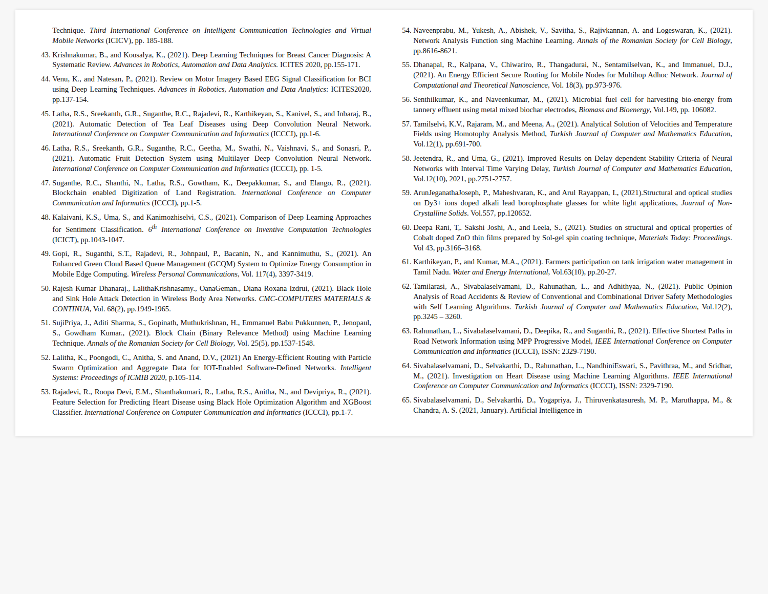Technique. Third International Conference on Intelligent Communication Technologies and Virtual Mobile Networks (ICICV), pp. 185-188.
Krishnakumar, B., and Kousalya, K., (2021). Deep Learning Techniques for Breast Cancer Diagnosis: A Systematic Review. Advances in Robotics, Automation and Data Analytics. ICITES 2020, pp.155-171.
Venu, K., and Natesan, P., (2021). Review on Motor Imagery Based EEG Signal Classification for BCI using Deep Learning Techniques. Advances in Robotics, Automation and Data Analytics: ICITES2020, pp.137-154.
Latha, R.S., Sreekanth, G.R., Suganthe, R.C., Rajadevi, R., Karthikeyan, S., Kanivel, S., and Inbaraj, B., (2021). Automatic Detection of Tea Leaf Diseases using Deep Convolution Neural Network. International Conference on Computer Communication and Informatics (ICCCI), pp.1-6.
Latha, R.S., Sreekanth, G.R., Suganthe, R.C., Geetha, M., Swathi, N., Vaishnavi, S., and Sonasri, P., (2021). Automatic Fruit Detection System using Multilayer Deep Convolution Neural Network. International Conference on Computer Communication and Informatics (ICCCI), pp. 1-5.
Suganthe, R.C., Shanthi, N., Latha, R.S., Gowtham, K., Deepakkumar, S., and Elango, R., (2021). Blockchain enabled Digitization of Land Registration. International Conference on Computer Communication and Informatics (ICCCI), pp.1-5.
Kalaivani, K.S., Uma, S., and Kanimozhiselvi, C.S., (2021). Comparison of Deep Learning Approaches for Sentiment Classification. 6th International Conference on Inventive Computation Technologies (ICICT), pp.1043-1047.
Gopi, R., Suganthi, S.T., Rajadevi, R., Johnpaul, P., Bacanin, N., and Kannimuthu, S., (2021). An Enhanced Green Cloud Based Queue Management (GCQM) System to Optimize Energy Consumption in Mobile Edge Computing. Wireless Personal Communications, Vol. 117(4), 3397-3419.
Rajesh Kumar Dhanaraj., LalithaKrishnasamy., OanaGeman., Diana Roxana Izdrui, (2021). Black Hole and Sink Hole Attack Detection in Wireless Body Area Networks. CMC-COMPUTERS MATERIALS & CONTINUA, Vol. 68(2), pp.1949-1965.
SujiPriya, J., Aditi Sharma, S., Gopinath, Muthukrishnan, H., Emmanuel Babu Pukkunnen, P., Jenopaul, S., Gowdham Kumar., (2021). Block Chain (Binary Relevance Method) using Machine Learning Technique. Annals of the Romanian Society for Cell Biology, Vol. 25(5), pp.1537-1548.
Lalitha, K., Poongodi, C., Anitha, S. and Anand, D.V., (2021) An Energy-Efficient Routing with Particle Swarm Optimization and Aggregate Data for IOT-Enabled Software-Defined Networks. Intelligent Systems: Proceedings of ICMIB 2020, p.105-114.
Rajadevi, R., Roopa Devi, E.M., Shanthakumari, R., Latha, R.S., Anitha, N., and Devipriya, R., (2021). Feature Selection for Predicting Heart Disease using Black Hole Optimization Algorithm and XGBoost Classifier. International Conference on Computer Communication and Informatics (ICCCI), pp.1-7.
Naveenprabu, M., Yukesh, A., Abishek, V., Savitha, S., Rajivkannan, A. and Logeswaran, K., (2021). Network Analysis Function sing Machine Learning. Annals of the Romanian Society for Cell Biology, pp.8616-8621.
Dhanapal, R., Kalpana, V., Chiwariro, R., Thangadurai, N., Sentamilselvan, K., and Immanuel, D.J., (2021). An Energy Efficient Secure Routing for Mobile Nodes for Multihop Adhoc Network. Journal of Computational and Theoretical Nanoscience, Vol. 18(3), pp.973-976.
Senthilkumar, K., and Naveenkumar, M., (2021). Microbial fuel cell for harvesting bio-energy from tannery effluent using metal mixed biochar electrodes, Biomass and Bioenergy, Vol.149, pp. 106082.
Tamilselvi, K.V., Rajaram, M., and Meena, A., (2021). Analytical Solution of Velocities and Temperature Fields using Homotophy Analysis Method, Turkish Journal of Computer and Mathematics Education, Vol.12(1), pp.691-700.
Jeetendra, R., and Uma, G., (2021). Improved Results on Delay dependent Stability Criteria of Neural Networks with Interval Time Varying Delay, Turkish Journal of Computer and Mathematics Education, Vol.12(10), 2021, pp.2751-2757.
ArunJeganathaJoseph, P., Maheshvaran, K., and Arul Rayappan, I., (2021).Structural and optical studies on Dy3+ ions doped alkali lead borophosphate glasses for white light applications, Journal of Non-Crystalline Solids. Vol.557, pp.120652.
Deepa Rani, T,. Sakshi Joshi, A., and Leela, S., (2021). Studies on structural and optical properties of Cobalt doped ZnO thin films prepared by Sol-gel spin coating technique, Materials Today: Proceedings. Vol 43, pp.3166–3168.
Karthikeyan, P., and Kumar, M.A., (2021). Farmers participation on tank irrigation water management in Tamil Nadu. Water and Energy International, Vol.63(10), pp.20-27.
Tamilarasi, A., Sivabalaselvamani, D., Rahunathan, L., and Adhithyaa, N., (2021). Public Opinion Analysis of Road Accidents & Review of Conventional and Combinational Driver Safety Methodologies with Self Learning Algorithms. Turkish Journal of Computer and Mathematics Education, Vol.12(2), pp.3245 – 3260.
Rahunathan, L., Sivabalaselvamani, D., Deepika, R., and Suganthi, R., (2021). Effective Shortest Paths in Road Network Information using MPP Progressive Model, IEEE International Conference on Computer Communication and Informatics (ICCCI), ISSN: 2329-7190.
Sivabalaselvamani, D., Selvakarthi, D., Rahunathan, L., NandhiniEswari, S., Pavithraa, M., and Sridhar, M., (2021). Investigation on Heart Disease using Machine Learning Algorithms. IEEE International Conference on Computer Communication and Informatics (ICCCI), ISSN: 2329-7190.
Sivabalaselvamani, D., Selvakarthi, D., Yogapriya, J., Thiruvenkatasuresh, M. P., Maruthappa, M., & Chandra, A. S. (2021, January). Artificial Intelligence in